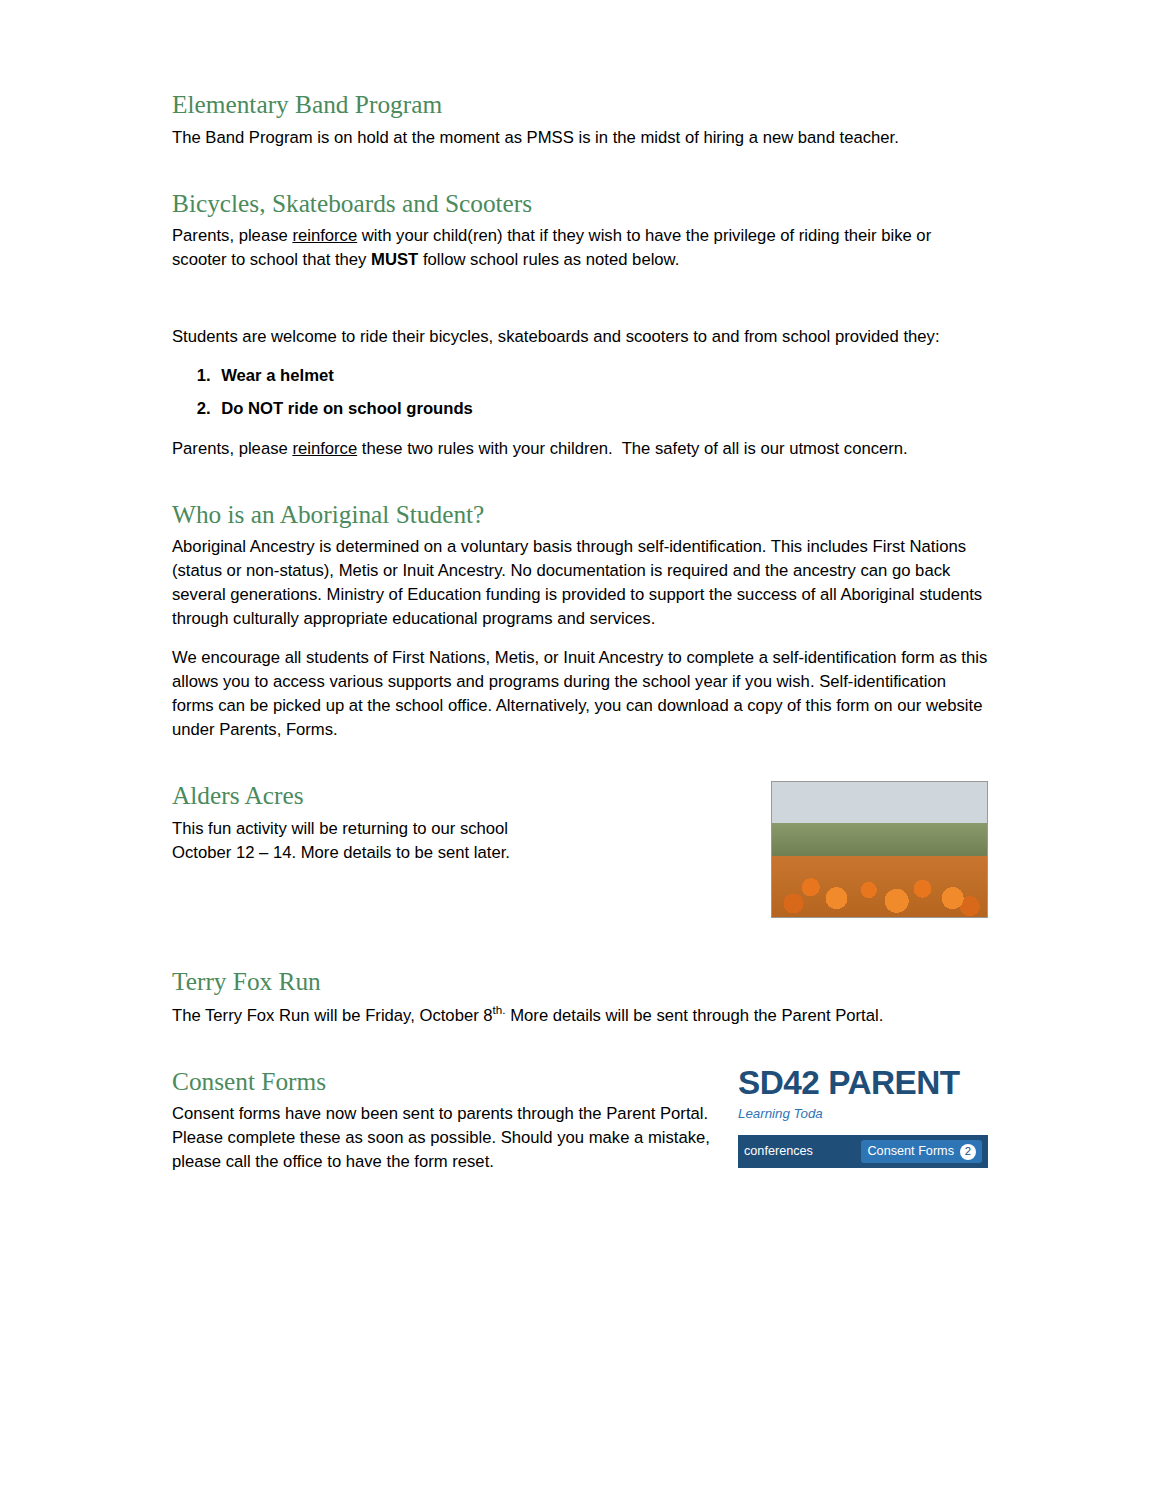Elementary Band Program
The Band Program is on hold at the moment as PMSS is in the midst of hiring a new band teacher.
Bicycles, Skateboards and Scooters
Parents, please reinforce with your child(ren) that if they wish to have the privilege of riding their bike or scooter to school that they MUST follow school rules as noted below.
Students are welcome to ride their bicycles, skateboards and scooters to and from school provided they:
Wear a helmet
Do NOT ride on school grounds
Parents, please reinforce these two rules with your children. The safety of all is our utmost concern.
Who is an Aboriginal Student?
Aboriginal Ancestry is determined on a voluntary basis through self-identification. This includes First Nations (status or non-status), Metis or Inuit Ancestry. No documentation is required and the ancestry can go back several generations. Ministry of Education funding is provided to support the success of all Aboriginal students through culturally appropriate educational programs and services.
We encourage all students of First Nations, Metis, or Inuit Ancestry to complete a self-identification form as this allows you to access various supports and programs during the school year if you wish. Self-identification forms can be picked up at the school office. Alternatively, you can download a copy of this form on our website under Parents, Forms.
Alders Acres
This fun activity will be returning to our school
October 12 – 14. More details to be sent later.
Terry Fox Run
The Terry Fox Run will be Friday, October 8th. More details will be sent through the Parent Portal.
SD42 PARENT Learning Toda conferences Consent Forms 2
Consent Forms
Consent forms have now been sent to parents through the Parent Portal. Please complete these as soon as possible. Should you make a mistake, please call the office to have the form reset.